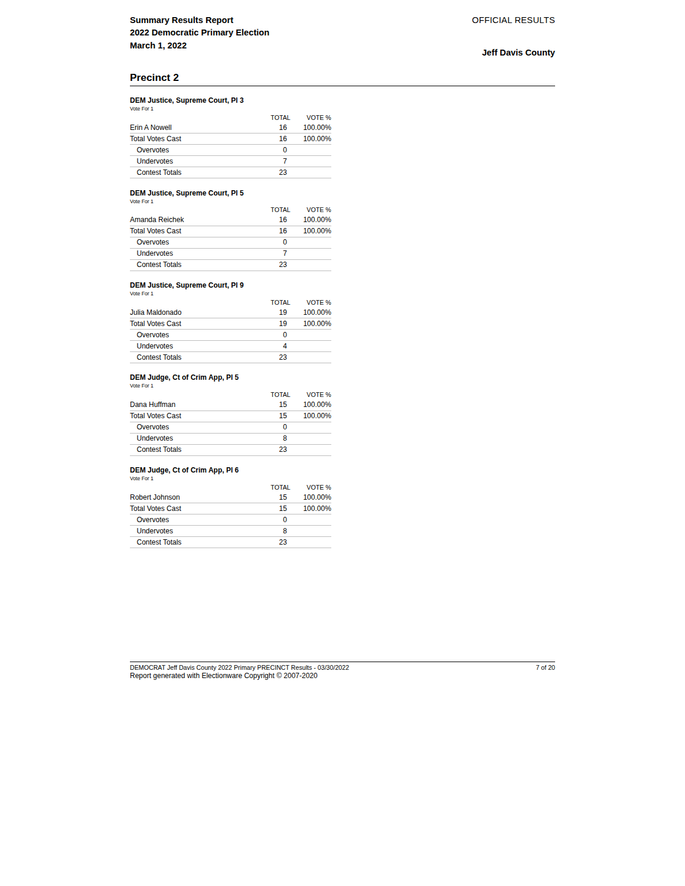Summary Results Report
2022 Democratic Primary Election
March 1, 2022
OFFICIAL RESULTS
Jeff Davis County
Precinct 2
DEM Justice, Supreme Court, Pl 3
Vote For 1
| | TOTAL | VOTE % |
| --- | --- | --- |
| Erin A Nowell | 16 | 100.00% |
| Total Votes Cast | 16 | 100.00% |
| Overvotes | 0 | |
| Undervotes | 7 | |
| Contest Totals | 23 | |
DEM Justice, Supreme Court, Pl 5
Vote For 1
| | TOTAL | VOTE % |
| --- | --- | --- |
| Amanda Reichek | 16 | 100.00% |
| Total Votes Cast | 16 | 100.00% |
| Overvotes | 0 | |
| Undervotes | 7 | |
| Contest Totals | 23 | |
DEM Justice, Supreme Court, Pl 9
Vote For 1
| | TOTAL | VOTE % |
| --- | --- | --- |
| Julia Maldonado | 19 | 100.00% |
| Total Votes Cast | 19 | 100.00% |
| Overvotes | 0 | |
| Undervotes | 4 | |
| Contest Totals | 23 | |
DEM Judge, Ct of Crim App, Pl 5
Vote For 1
| | TOTAL | VOTE % |
| --- | --- | --- |
| Dana Huffman | 15 | 100.00% |
| Total Votes Cast | 15 | 100.00% |
| Overvotes | 0 | |
| Undervotes | 8 | |
| Contest Totals | 23 | |
DEM Judge, Ct of Crim App, Pl 6
Vote For 1
| | TOTAL | VOTE % |
| --- | --- | --- |
| Robert Johnson | 15 | 100.00% |
| Total Votes Cast | 15 | 100.00% |
| Overvotes | 0 | |
| Undervotes | 8 | |
| Contest Totals | 23 | |
DEMOCRAT Jeff Davis County 2022 Primary PRECINCT Results - 03/30/2022
7 of 20
Report generated with Electionware Copyright © 2007-2020